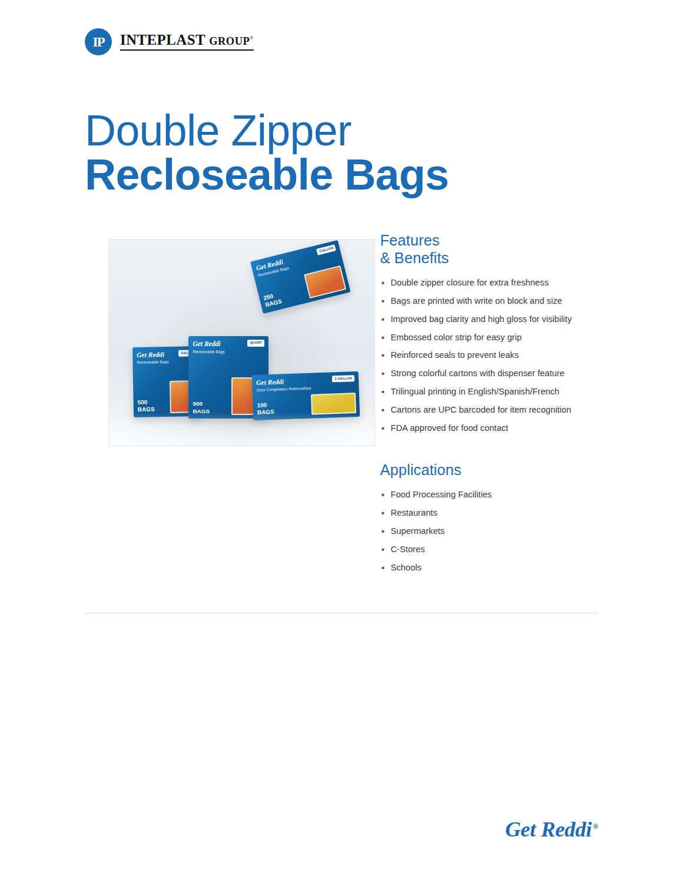IP
Inteplast Group®
Double Zipper
Recloseable Bags
Get Reddi Recloseable Bags Gallon 500
BAGS
Get Reddi Recloseable Bags Quart 500
BAGS
Get Reddi Recloseable Bags Gallon 250
BAGS
Get Reddi Sacs Congélation Refermables 2 Gallon 100
BAGS
Features
& Benefits
Double zipper closure for extra freshness
Bags are printed with write on block and size
Improved bag clarity and high gloss for visibility
Embossed color strip for easy grip
Reinforced seals to prevent leaks
Strong colorful cartons with dispenser feature
Trilingual printing in English/Spanish/French
Cartons are UPC barcoded for item recognition
FDA approved for food contact
Applications
Food Processing Facilities
Restaurants
Supermarkets
C-Stores
Schools
Get Reddi®